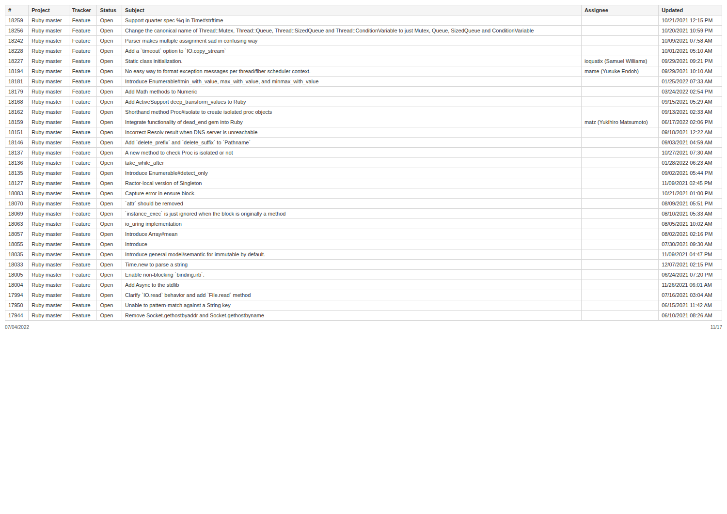| # | Project | Tracker | Status | Subject | Assignee | Updated |
| --- | --- | --- | --- | --- | --- | --- |
| 18259 | Ruby master | Feature | Open | Support quarter spec %q in Time#strftime | | 10/21/2021 12:15 PM |
| 18256 | Ruby master | Feature | Open | Change the canonical name of Thread::Mutex, Thread::Queue, Thread::SizedQueue and Thread::ConditionVariable to just Mutex, Queue, SizedQueue and ConditionVariable | | 10/20/2021 10:59 PM |
| 18242 | Ruby master | Feature | Open | Parser makes multiple assignment sad in confusing way | | 10/09/2021 07:58 AM |
| 18228 | Ruby master | Feature | Open | Add a `timeout` option to `IO.copy_stream` | | 10/01/2021 05:10 AM |
| 18227 | Ruby master | Feature | Open | Static class initialization. | ioquatix (Samuel Williams) | 09/29/2021 09:21 PM |
| 18194 | Ruby master | Feature | Open | No easy way to format exception messages per thread/fiber scheduler context. | mame (Yusuke Endoh) | 09/29/2021 10:10 AM |
| 18181 | Ruby master | Feature | Open | Introduce Enumerable#min_with_value, max_with_value, and minmax_with_value | | 01/25/2022 07:33 AM |
| 18179 | Ruby master | Feature | Open | Add Math methods to Numeric | | 03/24/2022 02:54 PM |
| 18168 | Ruby master | Feature | Open | Add ActiveSupport deep_transform_values to Ruby | | 09/15/2021 05:29 AM |
| 18162 | Ruby master | Feature | Open | Shorthand method Proc#isolate to create isolated proc objects | | 09/13/2021 02:33 AM |
| 18159 | Ruby master | Feature | Open | Integrate functionality of dead_end gem into Ruby | matz (Yukihiro Matsumoto) | 06/17/2022 02:06 PM |
| 18151 | Ruby master | Feature | Open | Incorrect Resolv result when DNS server is unreachable | | 09/18/2021 12:22 AM |
| 18146 | Ruby master | Feature | Open | Add `delete_prefix` and `delete_suffix` to `Pathname` | | 09/03/2021 04:59 AM |
| 18137 | Ruby master | Feature | Open | A new method to check Proc is isolated or not | | 10/27/2021 07:30 AM |
| 18136 | Ruby master | Feature | Open | take_while_after | | 01/28/2022 06:23 AM |
| 18135 | Ruby master | Feature | Open | Introduce Enumerable#detect_only | | 09/02/2021 05:44 PM |
| 18127 | Ruby master | Feature | Open | Ractor-local version of Singleton | | 11/09/2021 02:45 PM |
| 18083 | Ruby master | Feature | Open | Capture error in ensure block. | | 10/21/2021 01:00 PM |
| 18070 | Ruby master | Feature | Open | `attr` should be removed | | 08/09/2021 05:51 PM |
| 18069 | Ruby master | Feature | Open | `instance_exec` is just ignored when the block is originally a method | | 08/10/2021 05:33 AM |
| 18063 | Ruby master | Feature | Open | io_uring implementation | | 08/05/2021 10:02 AM |
| 18057 | Ruby master | Feature | Open | Introduce Array#mean | | 08/02/2021 02:16 PM |
| 18055 | Ruby master | Feature | Open | Introduce | | 07/30/2021 09:30 AM |
| 18035 | Ruby master | Feature | Open | Introduce general model/semantic for immutable by default. | | 11/09/2021 04:47 PM |
| 18033 | Ruby master | Feature | Open | Time.new to parse a string | | 12/07/2021 02:15 PM |
| 18005 | Ruby master | Feature | Open | Enable non-blocking `binding.irb`. | | 06/24/2021 07:20 PM |
| 18004 | Ruby master | Feature | Open | Add Async to the stdlib | | 11/26/2021 06:01 AM |
| 17994 | Ruby master | Feature | Open | Clarify `IO.read` behavior and add `File.read` method | | 07/16/2021 03:04 AM |
| 17950 | Ruby master | Feature | Open | Unable to pattern-match against a String key | | 06/15/2021 11:42 AM |
| 17944 | Ruby master | Feature | Open | Remove Socket.gethostbyaddr and Socket.gethostbyname | | 06/10/2021 08:26 AM |
07/04/2022 11/17